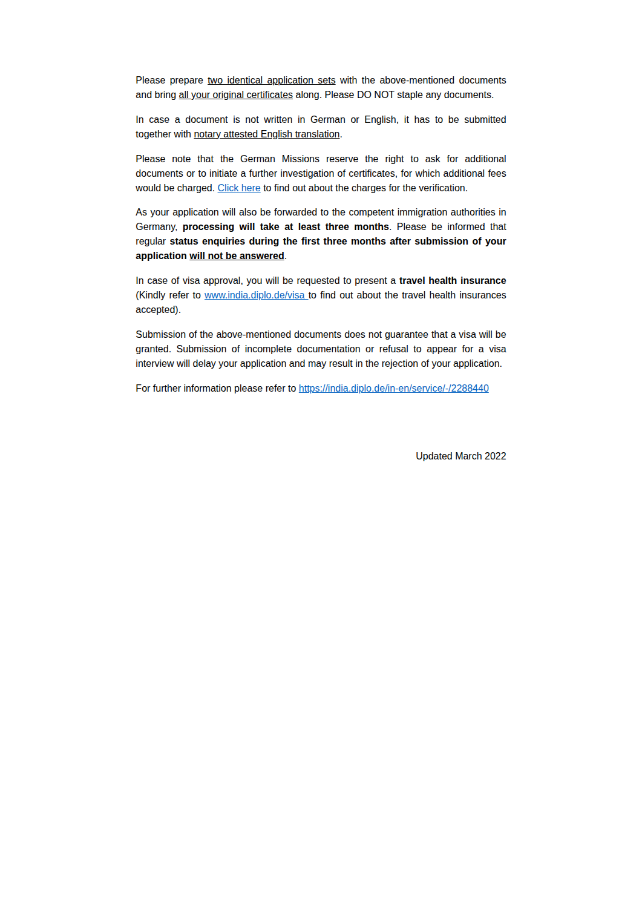Please prepare two identical application sets with the above-mentioned documents and bring all your original certificates along. Please DO NOT staple any documents.
In case a document is not written in German or English, it has to be submitted together with notary attested English translation.
Please note that the German Missions reserve the right to ask for additional documents or to initiate a further investigation of certificates, for which additional fees would be charged. Click here to find out about the charges for the verification.
As your application will also be forwarded to the competent immigration authorities in Germany, processing will take at least three months. Please be informed that regular status enquiries during the first three months after submission of your application will not be answered.
In case of visa approval, you will be requested to present a travel health insurance (Kindly refer to www.india.diplo.de/visa to find out about the travel health insurances accepted).
Submission of the above-mentioned documents does not guarantee that a visa will be granted. Submission of incomplete documentation or refusal to appear for a visa interview will delay your application and may result in the rejection of your application.
For further information please refer to https://india.diplo.de/in-en/service/-/2288440
Updated March 2022